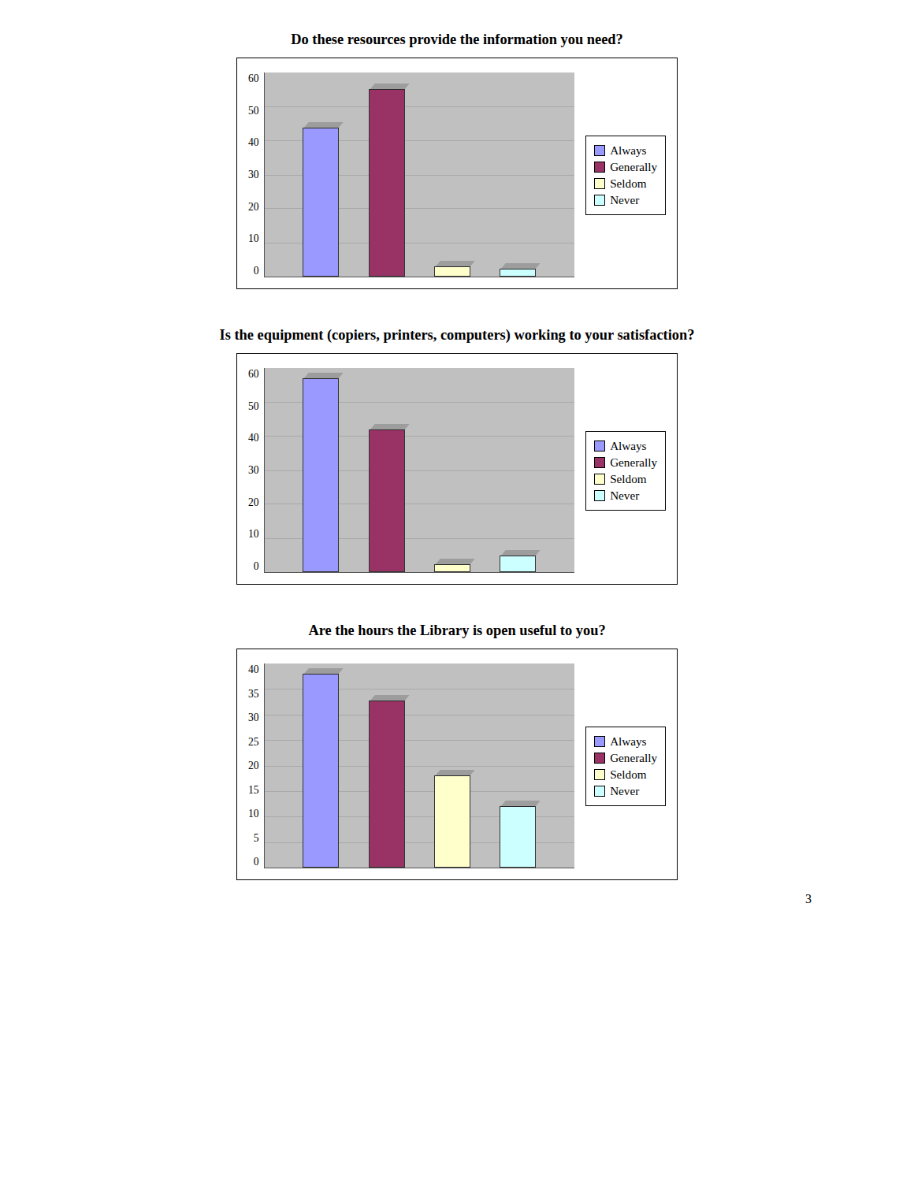Do these resources provide the information you need?
60 50 40 30 20 10 0
Always
Generally
Seldom
Never
Is the equipment (copiers, printers, computers) working to your satisfaction?
60 50 40 30 20 10 0
Always
Generally
Seldom
Never
Are the hours the Library is open useful to you?
40 35 30 25 20 15 10 5 0
Always
Generally
Seldom
Never
3